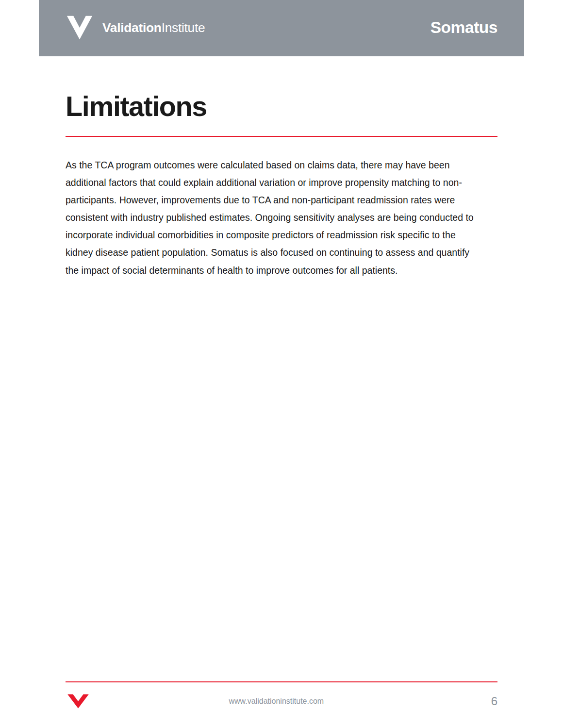Validation Institute
Somatus
Limitations
As the TCA program outcomes were calculated based on claims data, there may have been additional factors that could explain additional variation or improve propensity matching to non-participants. However, improvements due to TCA and non-participant readmission rates were consistent with industry published estimates. Ongoing sensitivity analyses are being conducted to incorporate individual comorbidities in composite predictors of readmission risk specific to the kidney disease patient population. Somatus is also focused on continuing to assess and quantify the impact of social determinants of health to improve outcomes for all patients.
www.validationinstitute.com
6